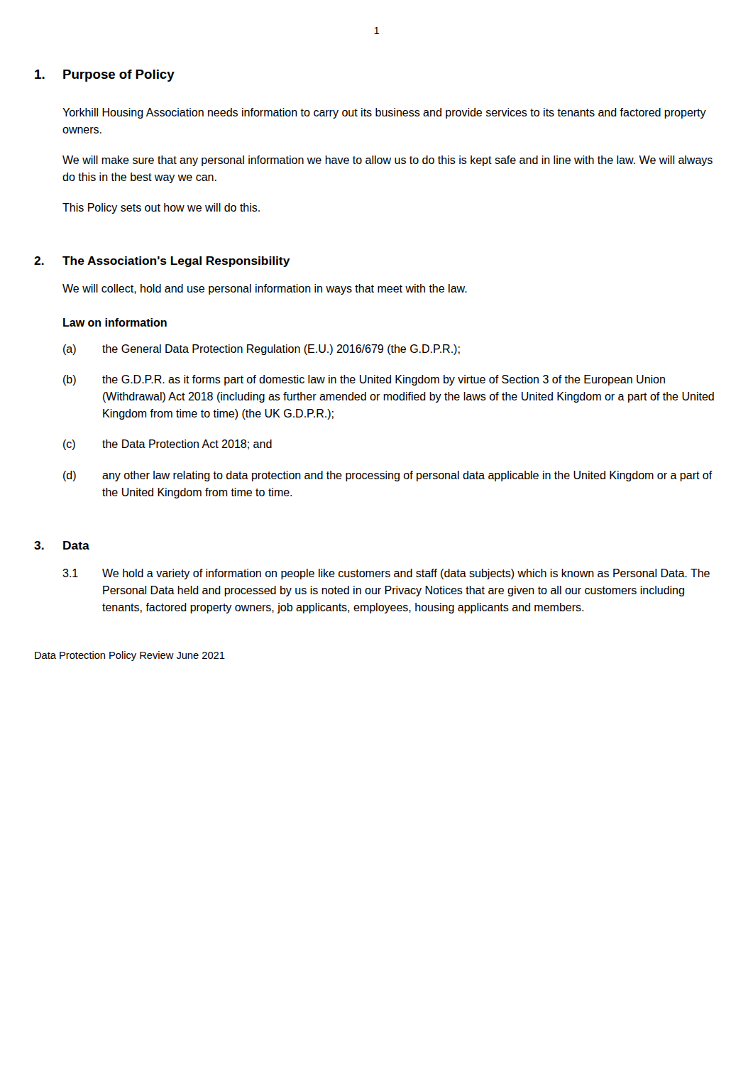1
1.
Purpose of Policy
Yorkhill Housing Association needs information to carry out its business and provide services to its tenants and factored property owners.
We will make sure that any personal information we have to allow us to do this is kept safe and in line with the law. We will always do this in the best way we can.
This Policy sets out how we will do this.
2.
The Association's Legal Responsibility
We will collect, hold and use personal information in ways that meet with the law.
Law on information
(a) the General Data Protection Regulation (E.U.) 2016/679 (the G.D.P.R.);
(b) the G.D.P.R. as it forms part of domestic law in the United Kingdom by virtue of Section 3 of the European Union (Withdrawal) Act 2018 (including as further amended or modified by the laws of the United Kingdom or a part of the United Kingdom from time to time) (the UK G.D.P.R.);
(c) the Data Protection Act 2018; and
(d) any other law relating to data protection and the processing of personal data applicable in the United Kingdom or a part of the United Kingdom from time to time.
3.
Data
3.1 We hold a variety of information on people like customers and staff (data subjects) which is known as Personal Data. The Personal Data held and processed by us is noted in our Privacy Notices that are given to all our customers including tenants, factored property owners, job applicants, employees, housing applicants and members.
Data Protection Policy Review June 2021